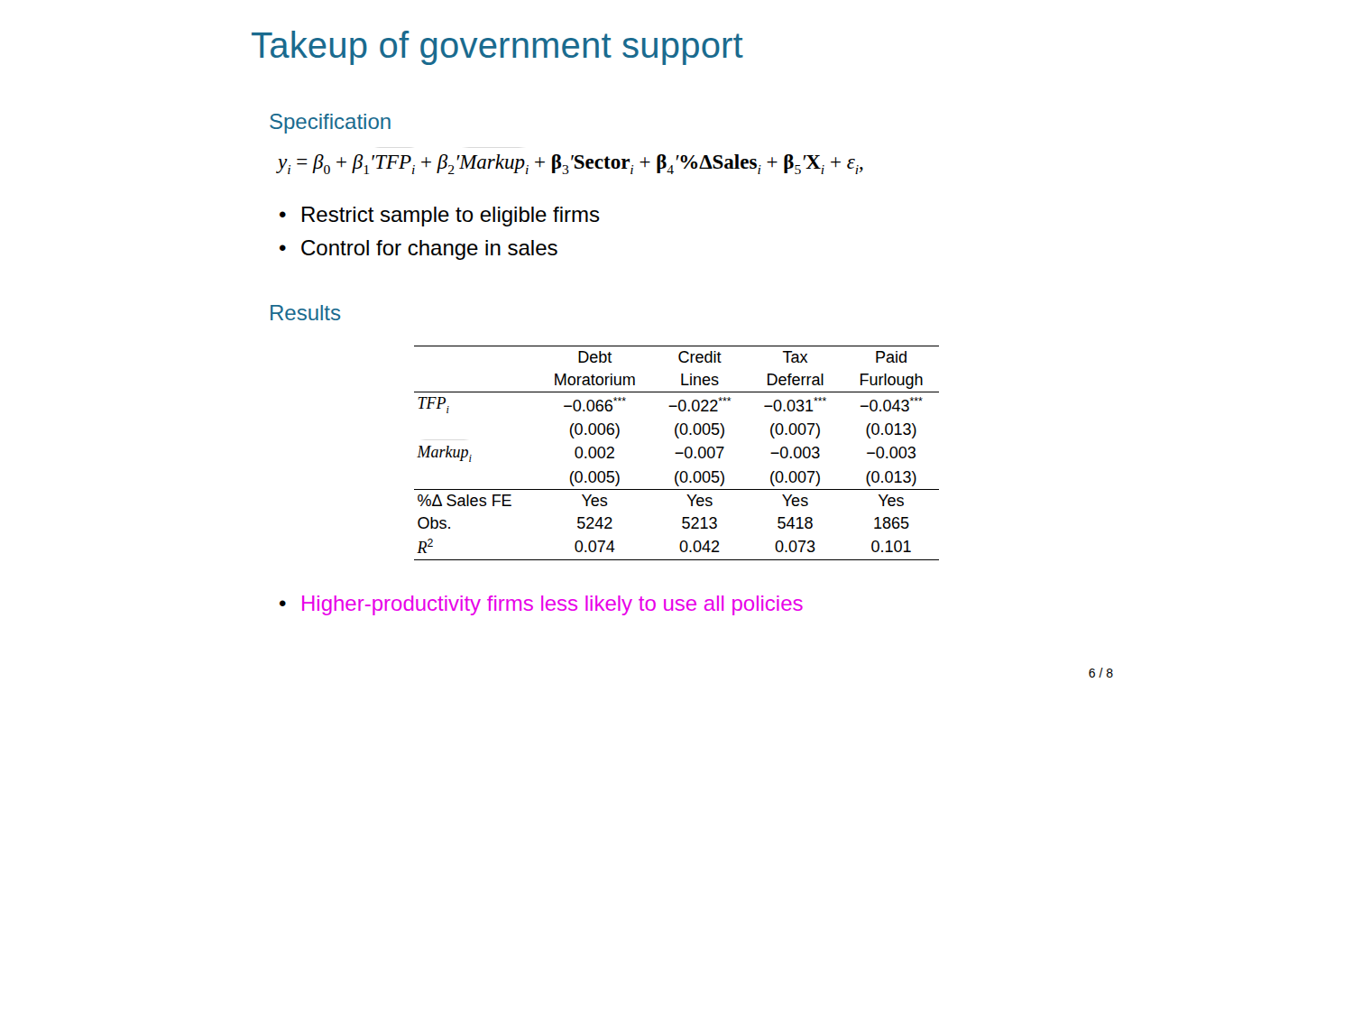Takeup of government support
Specification
yi = β0 + β1′ TFPi + β2′ Markupi + β3′Sectori + β4′%ΔSalesi + β5′Xi + εi,
Restrict sample to eligible firms
Control for change in sales
Results
| | Debt | Credit | Tax | Paid |
| --- | --- | --- | --- | --- |
| | Moratorium | Lines | Deferral | Furlough |
| TFP i | −0.066 *** | −0.022 *** | −0.031 *** | −0.043 *** |
| | (0.006) | (0.005) | (0.007) | (0.013) |
| Markup i | 0.002 | −0.007 | −0.003 | −0.003 |
| | (0.005) | (0.005) | (0.007) | (0.013) |
| %Δ Sales FE | Yes | Yes | Yes | Yes |
| Obs. | 5242 | 5213 | 5418 | 1865 |
| R 2 | 0.074 | 0.042 | 0.073 | 0.101 |
Higher-productivity firms less likely to use all policies
6 / 8